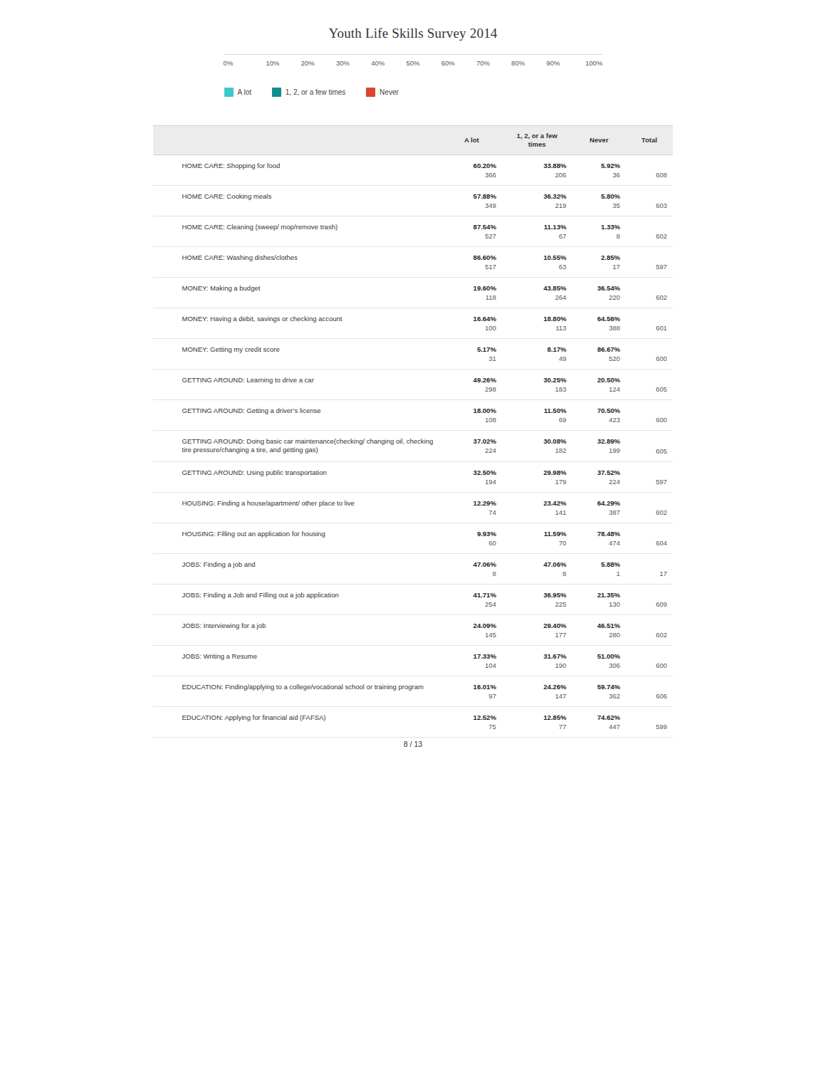Youth Life Skills Survey 2014
0% 10% 20% 30% 40% 50% 60% 70% 80% 90% 100%
A lot
1, 2, or a few times
Never
| | A lot | 1, 2, or a few times | Never | Total |
| --- | --- | --- | --- | --- |
| HOME CARE: Shopping for food | 60.20% 366 | 33.88% 206 | 5.92% 36 | 608 |
| HOME CARE: Cooking meals | 57.88% 349 | 36.32% 219 | 5.80% 35 | 603 |
| HOME CARE: Cleaning (sweep/ mop/remove trash) | 87.54% 527 | 11.13% 67 | 1.33% 8 | 602 |
| HOME CARE: Washing dishes/clothes | 86.60% 517 | 10.55% 63 | 2.85% 17 | 597 |
| MONEY: Making a budget | 19.60% 118 | 43.85% 264 | 36.54% 220 | 602 |
| MONEY: Having a debit, savings or checking account | 16.64% 100 | 18.80% 113 | 64.56% 388 | 601 |
| MONEY: Getting my credit score | 5.17% 31 | 8.17% 49 | 86.67% 520 | 600 |
| GETTING AROUND: Learning to drive a car | 49.26% 298 | 30.25% 183 | 20.50% 124 | 605 |
| GETTING AROUND: Getting a driver’s license | 18.00% 108 | 11.50% 69 | 70.50% 423 | 600 |
| GETTING AROUND: Doing basic car maintenance(checking/ changing oil, checking tire pressure/changing a tire, and getting gas) | 37.02% 224 | 30.08% 182 | 32.89% 199 | 605 |
| GETTING AROUND: Using public transportation | 32.50% 194 | 29.98% 179 | 37.52% 224 | 597 |
| HOUSING: Finding a house/apartment/ other place to live | 12.29% 74 | 23.42% 141 | 64.29% 387 | 602 |
| HOUSING: Filling out an application for housing | 9.93% 60 | 11.59% 70 | 78.48% 474 | 604 |
| JOBS: Finding a job and | 47.06% 8 | 47.06% 8 | 5.88% 1 | 17 |
| JOBS: Finding a Job and Filling out a job application | 41.71% 254 | 36.95% 225 | 21.35% 130 | 609 |
| JOBS: Interviewing for a job | 24.09% 145 | 29.40% 177 | 46.51% 280 | 602 |
| JOBS: Writing a Resume | 17.33% 104 | 31.67% 190 | 51.00% 306 | 600 |
| EDUCATION: Finding/applying to a college/vocational school or training program | 16.01% 97 | 24.26% 147 | 59.74% 362 | 606 |
| EDUCATION: Applying for financial aid (FAFSA) | 12.52% 75 | 12.85% 77 | 74.62% 447 | 599 |
8 / 13